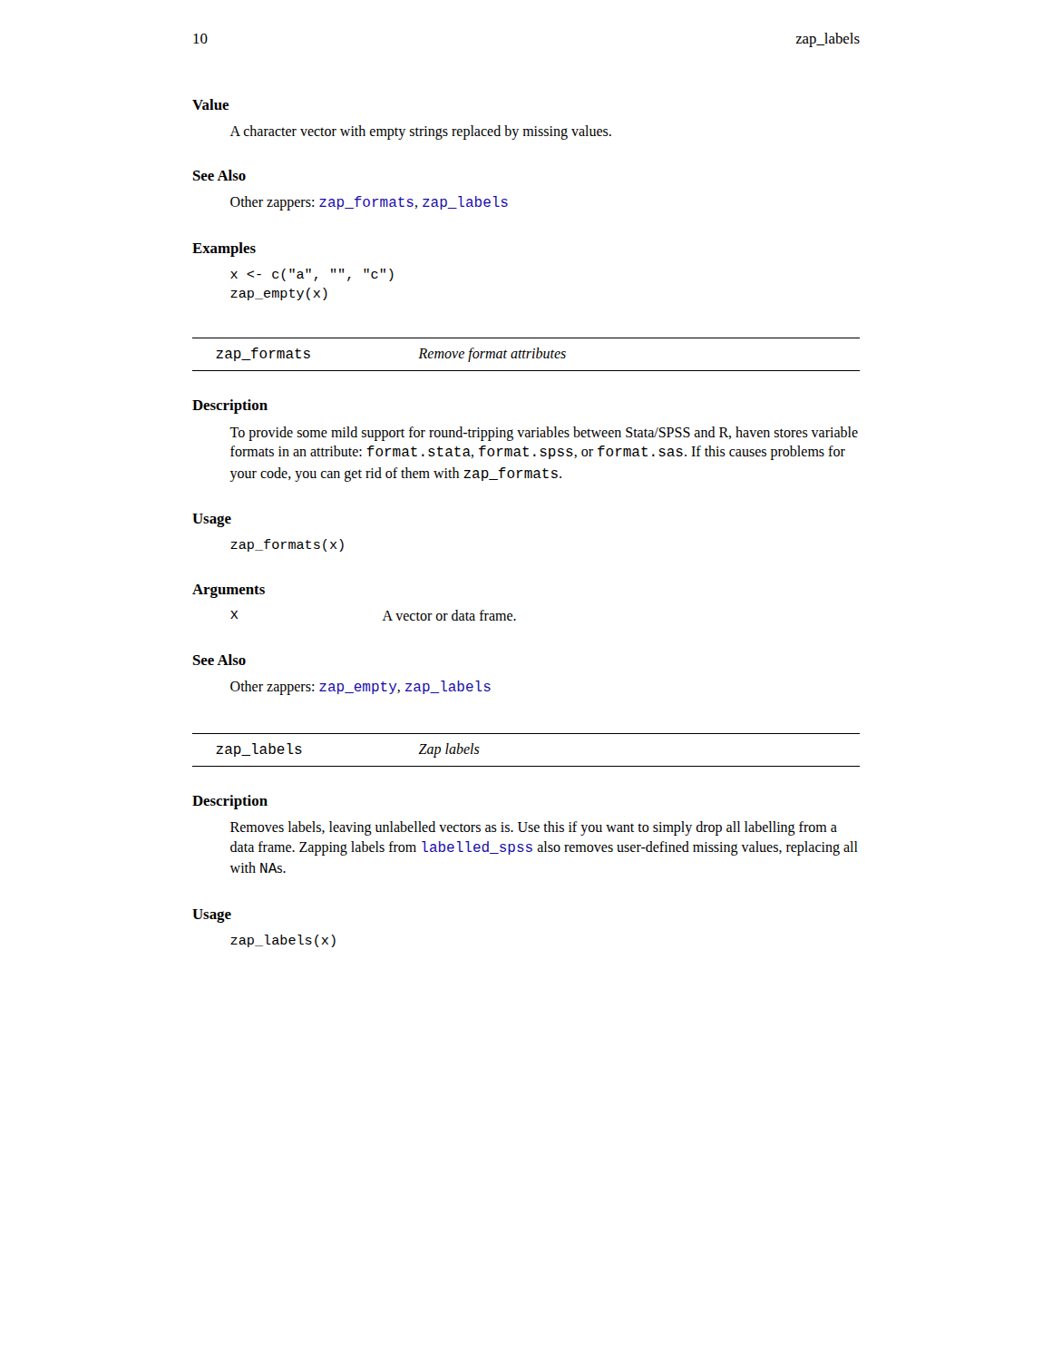10 zap_labels
Value
A character vector with empty strings replaced by missing values.
See Also
Other zappers: zap_formats, zap_labels
Examples
x <- c("a", "", "c")
zap_empty(x)
zap_formats Remove format attributes
Description
To provide some mild support for round-tripping variables between Stata/SPSS and R, haven stores variable formats in an attribute: format.stata, format.spss, or format.sas. If this causes problems for your code, you can get rid of them with zap_formats.
Usage
zap_formats(x)
Arguments
x
A vector or data frame.
See Also
Other zappers: zap_empty, zap_labels
zap_labels Zap labels
Description
Removes labels, leaving unlabelled vectors as is. Use this if you want to simply drop all labelling from a data frame. Zapping labels from labelled_spss also removes user-defined missing values, replacing all with NAs.
Usage
zap_labels(x)